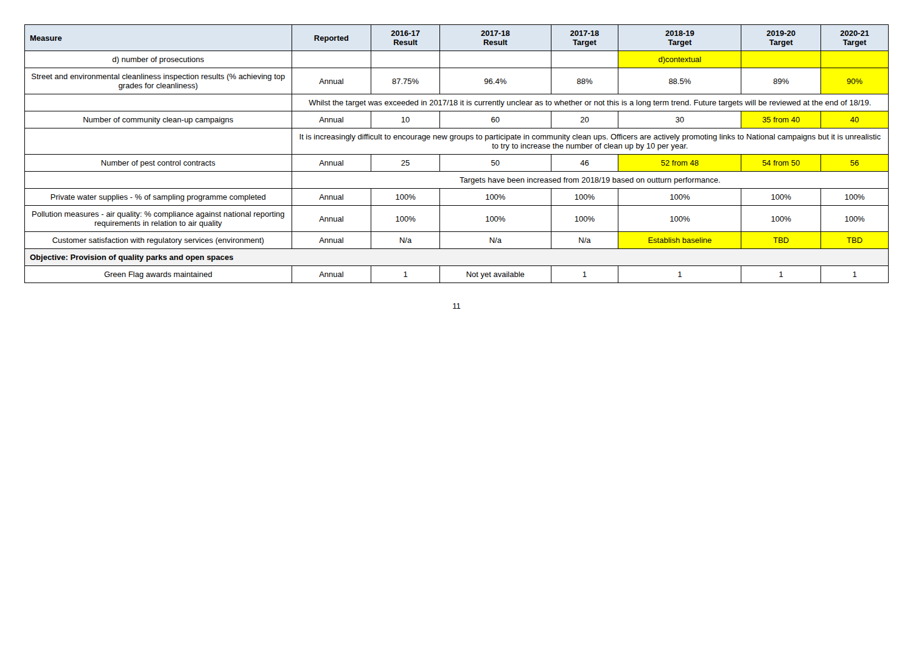| Measure | Reported | 2016-17 Result | 2017-18 Result | 2017-18 Target | 2018-19 Target | 2019-20 Target | 2020-21 Target |
| --- | --- | --- | --- | --- | --- | --- | --- |
| d) number of prosecutions | | | | | d)contextual | | |
| Street and environmental cleanliness inspection results (% achieving top grades for cleanliness) | Annual | 87.75% | 96.4% | 88% | 88.5% | 89% | 90% |
| | Whilst the target was exceeded in 2017/18 it is currently unclear as to whether or not this is a long term trend. Future targets will be reviewed at the end of 18/19. |
| Number of community clean-up campaigns | Annual | 10 | 60 | 20 | 30 | 35 from 40 | 40 |
| | It is increasingly difficult to encourage new groups to participate in community clean ups. Officers are actively promoting links to National campaigns but it is unrealistic to try to increase the number of clean up by 10 per year. |
| Number of pest control contracts | Annual | 25 | 50 | 46 | 52 from 48 | 54 from 50 | 56 |
| | Targets have been increased from 2018/19 based on outturn performance. |
| Private water supplies - % of sampling programme completed | Annual | 100% | 100% | 100% | 100% | 100% | 100% |
| Pollution measures - air quality: % compliance against national reporting requirements in relation to air quality | Annual | 100% | 100% | 100% | 100% | 100% | 100% |
| Customer satisfaction with regulatory services (environment) | Annual | N/a | N/a | N/a | Establish baseline | TBD | TBD |
| Objective: Provision of quality parks and open spaces |
| Green Flag awards maintained | Annual | 1 | Not yet available | 1 | 1 | 1 | 1 |
11